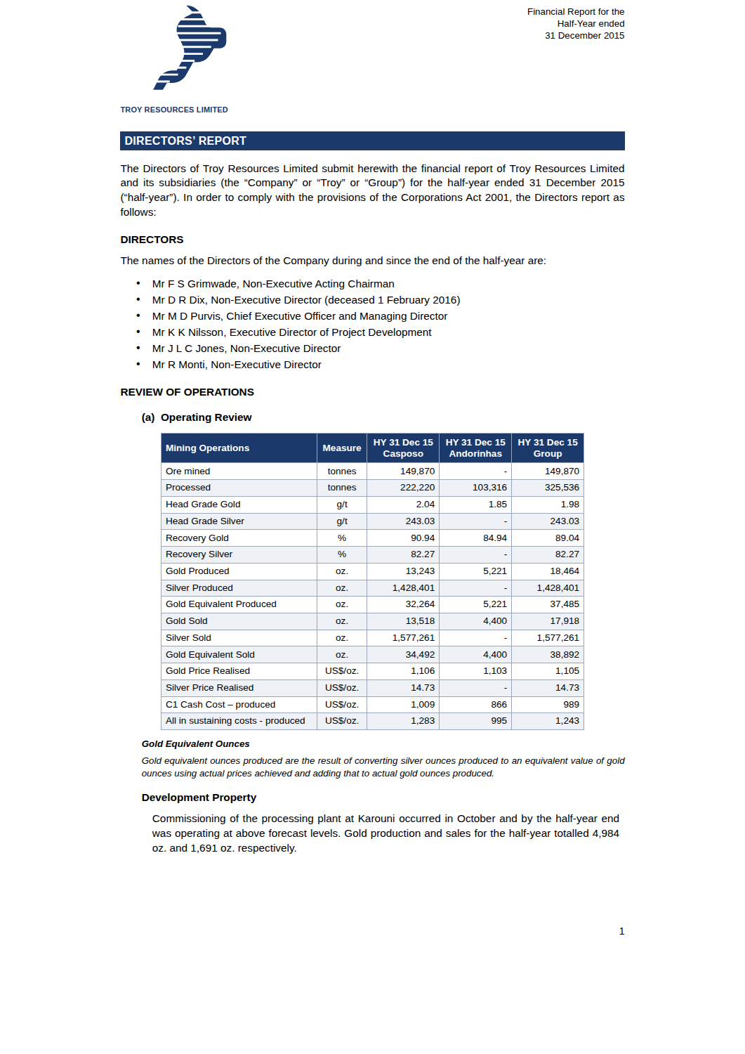TROY RESOURCES LIMITED
Financial Report for the
Half-Year ended
31 December 2015
DIRECTORS’ REPORT
The Directors of Troy Resources Limited submit herewith the financial report of Troy Resources Limited and its subsidiaries (the “Company” or “Troy” or “Group”) for the half-year ended 31 December 2015 (“half-year”). In order to comply with the provisions of the Corporations Act 2001, the Directors report as follows:
DIRECTORS
The names of the Directors of the Company during and since the end of the half-year are:
Mr F S Grimwade, Non-Executive Acting Chairman
Mr D R Dix, Non-Executive Director (deceased 1 February 2016)
Mr M D Purvis, Chief Executive Officer and Managing Director
Mr K K Nilsson, Executive Director of Project Development
Mr J L C Jones, Non-Executive Director
Mr R Monti, Non-Executive Director
REVIEW OF OPERATIONS
(a) Operating Review
| Mining Operations | Measure | HY 31 Dec 15 Casposo | HY 31 Dec 15 Andorinhas | HY 31 Dec 15 Group |
| --- | --- | --- | --- | --- |
| Ore mined | tonnes | 149,870 | - | 149,870 |
| Processed | tonnes | 222,220 | 103,316 | 325,536 |
| Head Grade Gold | g/t | 2.04 | 1.85 | 1.98 |
| Head Grade Silver | g/t | 243.03 | - | 243.03 |
| Recovery Gold | % | 90.94 | 84.94 | 89.04 |
| Recovery Silver | % | 82.27 | - | 82.27 |
| Gold Produced | oz. | 13,243 | 5,221 | 18,464 |
| Silver Produced | oz. | 1,428,401 | - | 1,428,401 |
| Gold Equivalent Produced | oz. | 32,264 | 5,221 | 37,485 |
| Gold Sold | oz. | 13,518 | 4,400 | 17,918 |
| Silver Sold | oz. | 1,577,261 | - | 1,577,261 |
| Gold Equivalent Sold | oz. | 34,492 | 4,400 | 38,892 |
| Gold Price Realised | US$/oz. | 1,106 | 1,103 | 1,105 |
| Silver Price Realised | US$/oz. | 14.73 | - | 14.73 |
| C1 Cash Cost – produced | US$/oz. | 1,009 | 866 | 989 |
| All in sustaining costs - produced | US$/oz. | 1,283 | 995 | 1,243 |
Gold Equivalent Ounces
Gold equivalent ounces produced are the result of converting silver ounces produced to an equivalent value of gold ounces using actual prices achieved and adding that to actual gold ounces produced.
Development Property
Commissioning of the processing plant at Karouni occurred in October and by the half-year end was operating at above forecast levels. Gold production and sales for the half-year totalled 4,984 oz. and 1,691 oz. respectively.
1